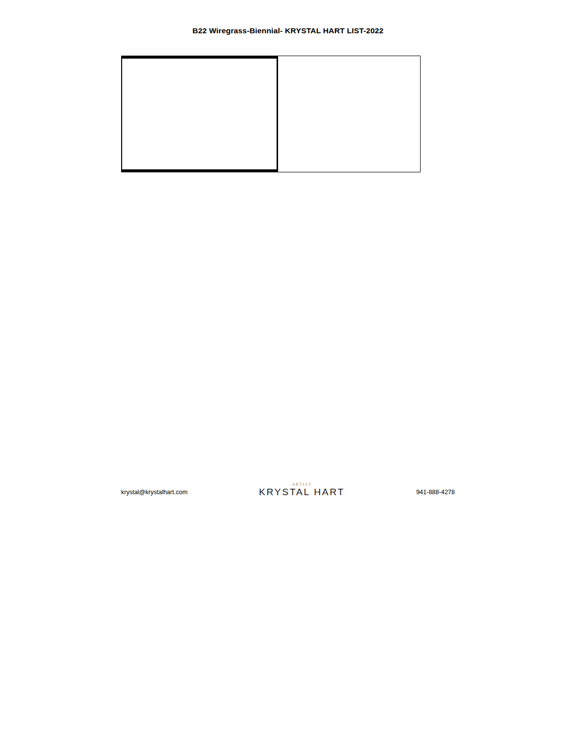B22 Wiregrass-Biennial- KRYSTAL HART LIST-2022
krystal@krystalhart.com
ARTIST
KRYSTAL HART
941-888-4278